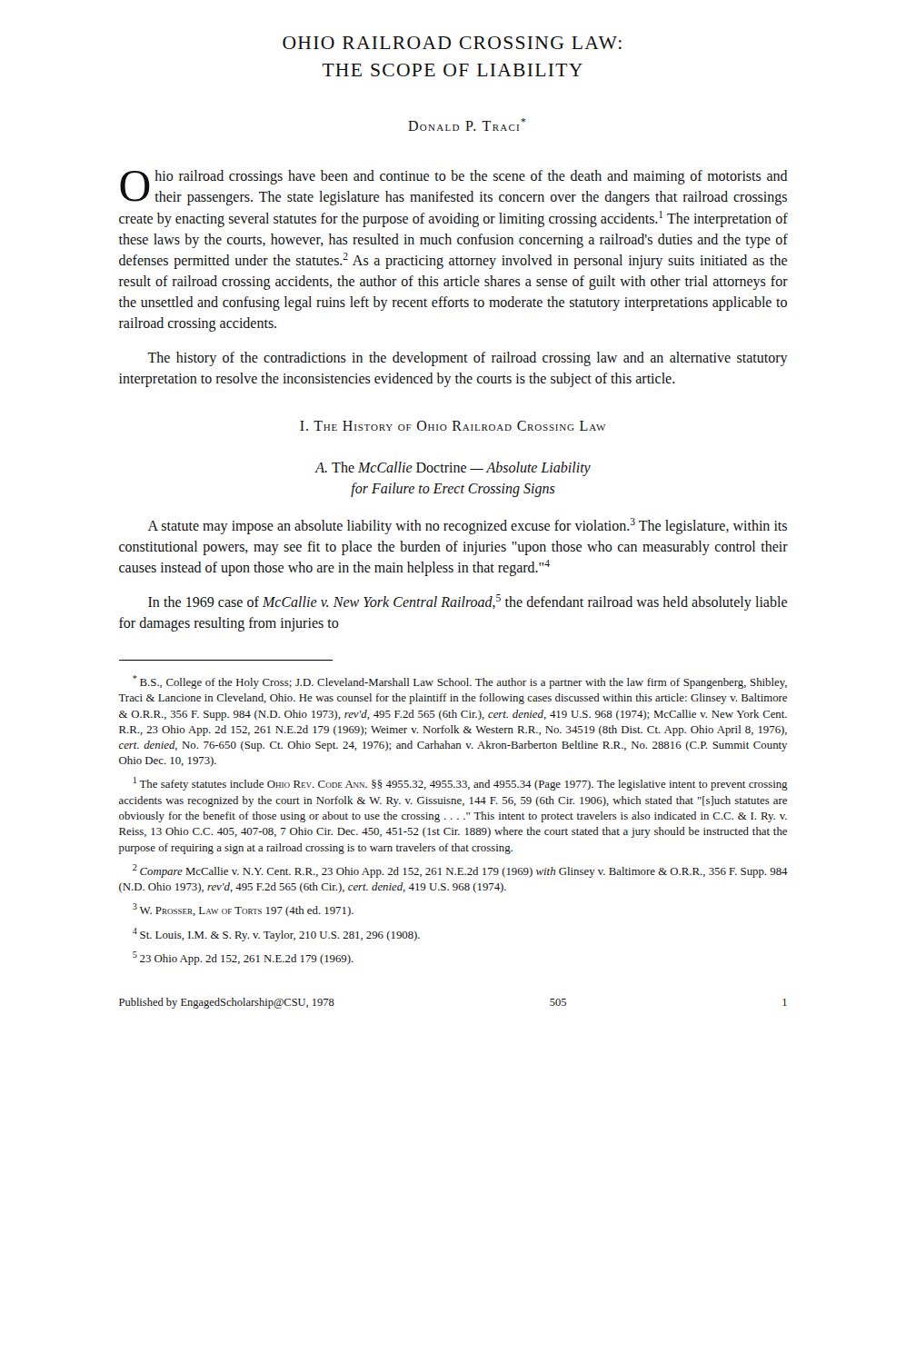Ohio Railroad Crossing Law:
The Scope of Liability
Donald P. Traci*
Ohio railroad crossings have been and continue to be the scene of the death and maiming of motorists and their passengers. The state legislature has manifested its concern over the dangers that railroad crossings create by enacting several statutes for the purpose of avoiding or limiting crossing accidents.1 The interpretation of these laws by the courts, however, has resulted in much confusion concerning a railroad's duties and the type of defenses permitted under the statutes.2 As a practicing attorney involved in personal injury suits initiated as the result of railroad crossing accidents, the author of this article shares a sense of guilt with other trial attorneys for the unsettled and confusing legal ruins left by recent efforts to moderate the statutory interpretations applicable to railroad crossing accidents.
The history of the contradictions in the development of railroad crossing law and an alternative statutory interpretation to resolve the inconsistencies evidenced by the courts is the subject of this article.
I. The History of Ohio Railroad Crossing Law
A. The McCallie Doctrine — Absolute Liability
for Failure to Erect Crossing Signs
A statute may impose an absolute liability with no recognized excuse for violation.3 The legislature, within its constitutional powers, may see fit to place the burden of injuries "upon those who can measurably control their causes instead of upon those who are in the main helpless in that regard."4
In the 1969 case of McCallie v. New York Central Railroad,5 the defendant railroad was held absolutely liable for damages resulting from injuries to
*B.S., College of the Holy Cross; J.D. Cleveland-Marshall Law School. The author is a partner with the law firm of Spangenberg, Shibley, Traci & Lancione in Cleveland, Ohio. He was counsel for the plaintiff in the following cases discussed within this article: Glinsey v. Baltimore & O.R.R., 356 F. Supp. 984 (N.D. Ohio 1973), rev'd, 495 F.2d 565 (6th Cir.), cert. denied, 419 U.S. 968 (1974); McCallie v. New York Cent. R.R., 23 Ohio App. 2d 152, 261 N.E.2d 179 (1969); Weimer v. Norfolk & Western R.R., No. 34519 (8th Dist. Ct. App. Ohio April 8, 1976), cert. denied, No. 76-650 (Sup. Ct. Ohio Sept. 24, 1976); and Carhahan v. Akron-Barberton Beltline R.R., No. 28816 (C.P. Summit County Ohio Dec. 10, 1973).
1 The safety statutes include Ohio Rev. Code Ann. §§ 4955.32, 4955.33, and 4955.34 (Page 1977). The legislative intent to prevent crossing accidents was recognized by the court in Norfolk & W. Ry. v. Gissuisne, 144 F. 56, 59 (6th Cir. 1906), which stated that "[s]uch statutes are obviously for the benefit of those using or about to use the crossing . . . ." This intent to protect travelers is also indicated in C.C. & I. Ry. v. Reiss, 13 Ohio C.C. 405, 407-08, 7 Ohio Cir. Dec. 450, 451-52 (1st Cir. 1889) where the court stated that a jury should be instructed that the purpose of requiring a sign at a railroad crossing is to warn travelers of that crossing.
2 Compare McCallie v. N.Y. Cent. R.R., 23 Ohio App. 2d 152, 261 N.E.2d 179 (1969) with Glinsey v. Baltimore & O.R.R., 356 F. Supp. 984 (N.D. Ohio 1973), rev'd, 495 F.2d 565 (6th Cir.), cert. denied, 419 U.S. 968 (1974).
3 W. Prosser, Law of Torts 197 (4th ed. 1971).
4 St. Louis, I.M. & S. Ry. v. Taylor, 210 U.S. 281, 296 (1908).
523 Ohio App. 2d 152, 261 N.E.2d 179 (1969).
Published by EngagedScholarship@CSU, 1978 505 1